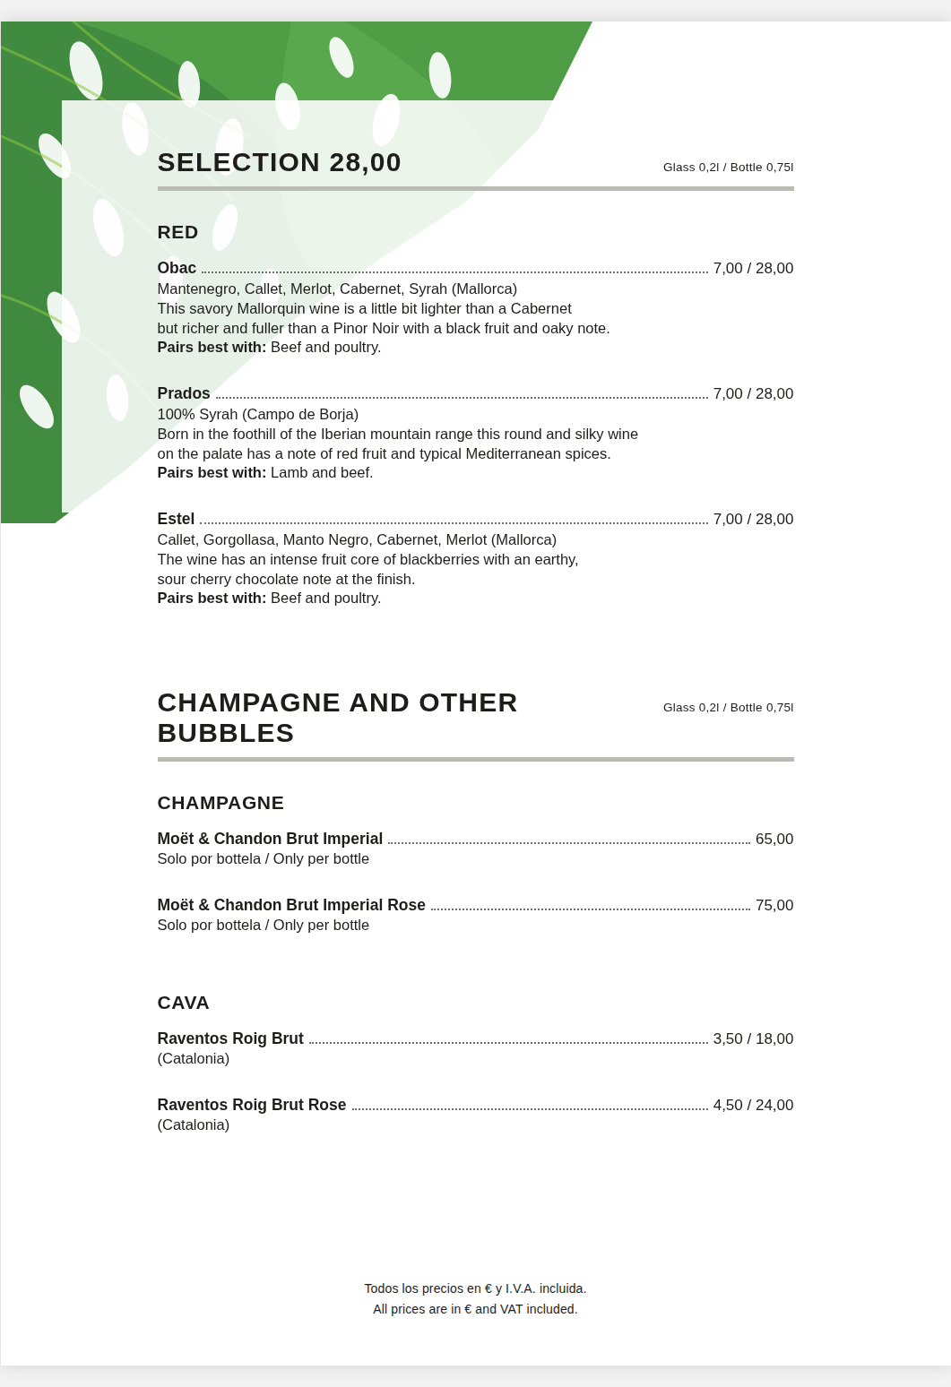Selection 28,00
Glass 0,2l / Bottle 0,75l
Red
Obac 7,00 / 28,00
Mantenegro, Callet, Merlot, Cabernet, Syrah (Mallorca)
This savory Mallorquin wine is a little bit lighter than a Cabernet
but richer and fuller than a Pinor Noir with a black fruit and oaky note.
Pairs best with: Beef and poultry.
Prados 7,00 / 28,00
100% Syrah (Campo de Borja)
Born in the foothill of the Iberian mountain range this round and silky wine
on the palate has a note of red fruit and typical Mediterranean spices.
Pairs best with: Lamb and beef.
Estel 7,00 / 28,00
Callet, Gorgollasa, Manto Negro, Cabernet, Merlot (Mallorca)
The wine has an intense fruit core of blackberries with an earthy,
sour cherry chocolate note at the finish.
Pairs best with: Beef and poultry.
Champagne and other Bubbles
Glass 0,2l / Bottle 0,75l
Champagne
Moët & Chandon Brut Imperial 65,00
Solo por bottela / Only per bottle
Moët & Chandon Brut Imperial Rose 75,00
Solo por bottela / Only per bottle
Cava
Raventos Roig Brut 3,50 / 18,00
(Catalonia)
Raventos Roig Brut Rose 4,50 / 24,00
(Catalonia)
Todos los precios en € y I.V.A. incluida.
All prices are in € and VAT included.